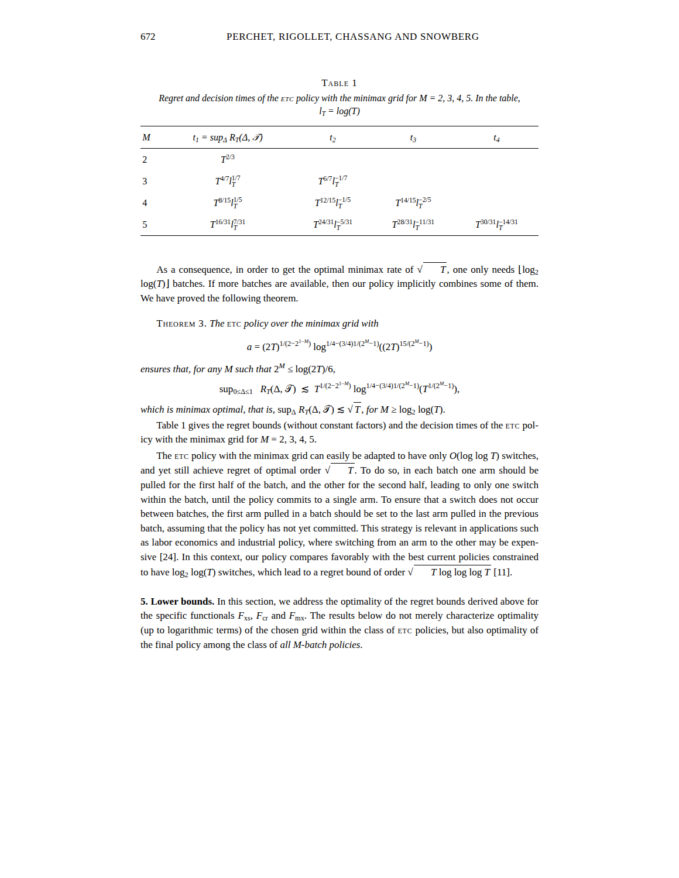672 PERCHET, RIGOLLET, CHASSANG AND SNOWBERG
Table 1
Regret and decision times of the etc policy with the minimax grid for M = 2, 3, 4, 5. In the table, lT = log(T)
| M | t 1 = sup Δ R T (Δ, 𝒯) | t 2 | t 3 | t 4 |
| --- | --- | --- | --- | --- |
| 2 | T 2/3 | | | |
| 3 | T 4/7 l 1/7 T | T 6/7 l −1/7 T | | |
| 4 | T 8/15 l 1/5 T | T 12/15 l −1/5 T | T 14/15 l −2/5 T | |
| 5 | T 16/31 l 7/31 T | T 24/31 l −5/31 T | T 28/31 l −11/31 T | T 30/31 l −14/31 T |
As a consequence, in order to get the optimal minimax rate of √T, one only needs log2 log(T) batches. If more batches are available, then our policy implicitly combines some of them. We have proved the following theorem.
Theorem 3. The etc policy over the minimax grid with
a = (2T)1/(2−21−M) log1/4−(3/4)1/(2M−1)((2T)15/(2M−1))
ensures that, for any M such that 2M ≤ log(2T)/6,
sup0≤Δ≤1 RT(Δ, 𝒯) ≲ T1/(2−21−M) log1/4−(3/4)1/(2M−1)(T1/(2M−1)),
which is minimax optimal, that is, supΔ RT(Δ, 𝒯) ≲ √T, for M ≥ log2 log(T).
Table 1 gives the regret bounds (without constant factors) and the decision times of the etc policy with the minimax grid for M = 2, 3, 4, 5.
The etc policy with the minimax grid can easily be adapted to have only O(log log T) switches, and yet still achieve regret of optimal order √T. To do so, in each batch one arm should be pulled for the first half of the batch, and the other for the second half, leading to only one switch within the batch, until the policy commits to a single arm. To ensure that a switch does not occur between batches, the first arm pulled in a batch should be set to the last arm pulled in the previous batch, assuming that the policy has not yet committed. This strategy is relevant in applications such as labor economics and industrial policy, where switching from an arm to the other may be expensive [24]. In this context, our policy compares favorably with the best current policies constrained to have log2 log(T) switches, which lead to a regret bound of order √T log log log T [11].
5. Lower bounds.
In this section, we address the optimality of the regret bounds derived above for the specific functionals Fxs, Fcr and Fmx. The results below do not merely characterize optimality (up to logarithmic terms) of the chosen grid within the class of etc policies, but also optimality of the final policy among the class of all M-batch policies.